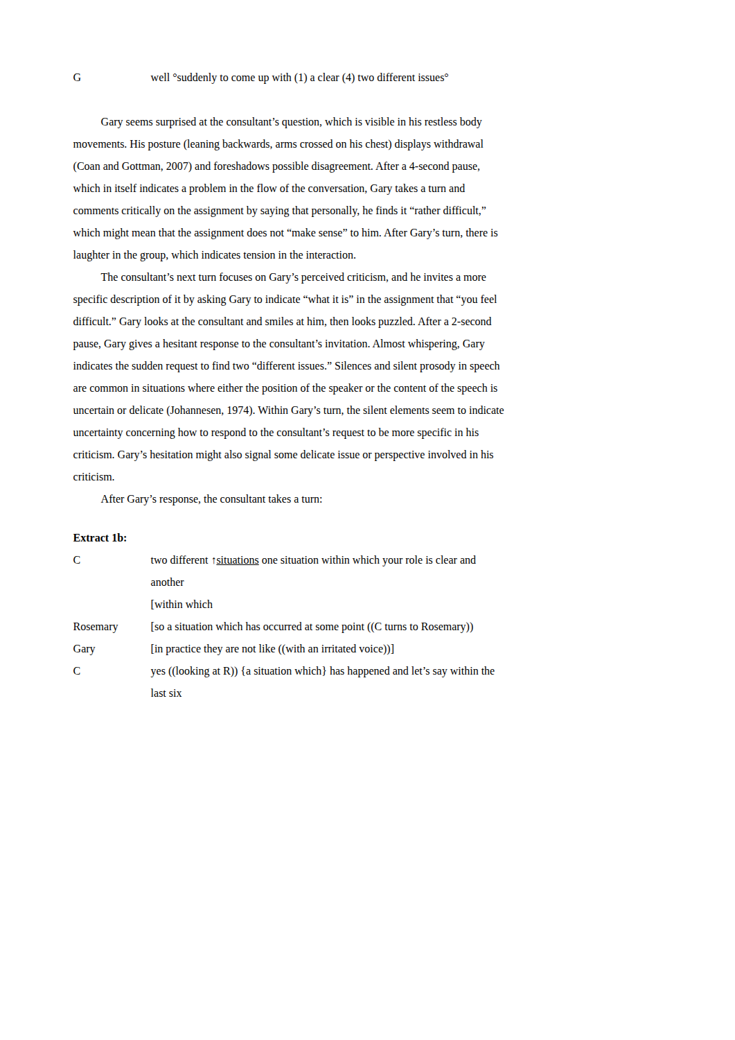G
well °suddenly to come up with (1) a clear (4) two different issues°
Gary seems surprised at the consultant’s question, which is visible in his restless body movements. His posture (leaning backwards, arms crossed on his chest) displays withdrawal (Coan and Gottman, 2007) and foreshadows possible disagreement. After a 4-second pause, which in itself indicates a problem in the flow of the conversation, Gary takes a turn and comments critically on the assignment by saying that personally, he finds it “rather difficult,” which might mean that the assignment does not “make sense” to him. After Gary’s turn, there is laughter in the group, which indicates tension in the interaction.
The consultant’s next turn focuses on Gary’s perceived criticism, and he invites a more specific description of it by asking Gary to indicate “what it is” in the assignment that “you feel difficult.” Gary looks at the consultant and smiles at him, then looks puzzled. After a 2-second pause, Gary gives a hesitant response to the consultant’s invitation. Almost whispering, Gary indicates the sudden request to find two “different issues.” Silences and silent prosody in speech are common in situations where either the position of the speaker or the content of the speech is uncertain or delicate (Johannesen, 1974). Within Gary’s turn, the silent elements seem to indicate uncertainty concerning how to respond to the consultant’s request to be more specific in his criticism. Gary’s hesitation might also signal some delicate issue or perspective involved in his criticism.
After Gary’s response, the consultant takes a turn:
Extract 1b:
C
two different ↑situations one situation within which your role is clear and another
[within which
Rosemary
[so a situation which has occurred at some point ((C turns to Rosemary))
Gary
[in practice they are not like ((with an irritated voice))]
C
yes ((looking at R)) {a situation which} has happened and let’s say within the last six